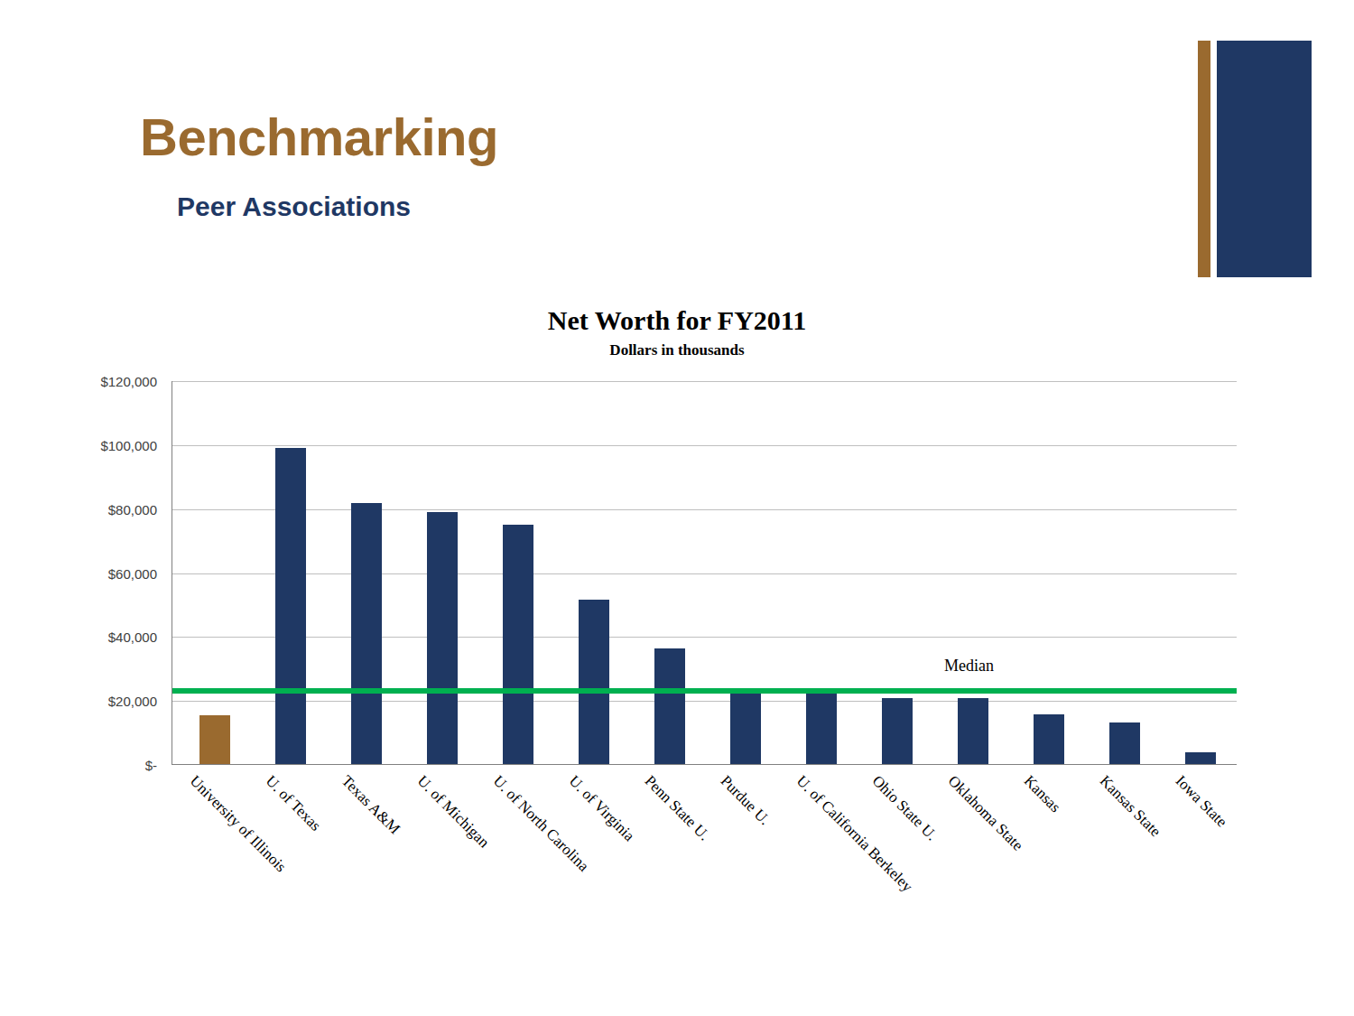Benchmarking
Peer Associations
Net Worth for FY2011
Dollars in thousands
$120,000 $100,000 $80,000 $60,000 $40,000 $20,000 $-
Median
University of Illinois U. of Texas Texas A&M U. of Michigan U. of North Carolina U. of Virginia Penn State U. Purdue U. U. of California Berkeley Ohio State U. Oklahoma State Kansas Kansas State Iowa State